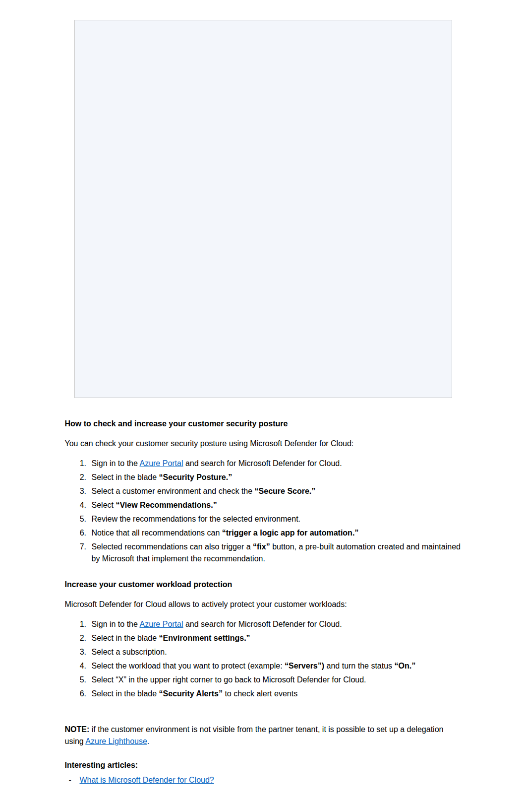How to check and increase your customer security posture
You can check your customer security posture using Microsoft Defender for Cloud:
Sign in to the Azure Portal and search for Microsoft Defender for Cloud.
Select in the blade “Security Posture.”
Select a customer environment and check the “Secure Score.”
Select “View Recommendations.”
Review the recommendations for the selected environment.
Notice that all recommendations can “trigger a logic app for automation.”
Selected recommendations can also trigger a “fix” button, a pre-built automation created and maintained by Microsoft that implement the recommendation.
Increase your customer workload protection
Microsoft Defender for Cloud allows to actively protect your customer workloads:
Sign in to the Azure Portal and search for Microsoft Defender for Cloud.
Select in the blade “Environment settings.”
Select a subscription.
Select the workload that you want to protect (example: “Servers”) and turn the status “On.”
Select “X” in the upper right corner to go back to Microsoft Defender for Cloud.
Select in the blade “Security Alerts” to check alert events
NOTE: if the customer environment is not visible from the partner tenant, it is possible to set up a delegation using Azure Lighthouse.
Interesting articles:
What is Microsoft Defender for Cloud?